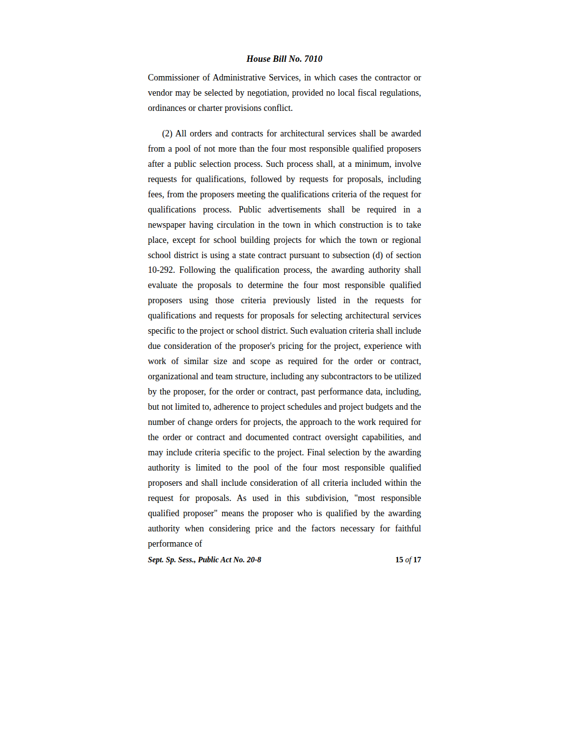House Bill No. 7010
Commissioner of Administrative Services, in which cases the contractor or vendor may be selected by negotiation, provided no local fiscal regulations, ordinances or charter provisions conflict.
(2) All orders and contracts for architectural services shall be awarded from a pool of not more than the four most responsible qualified proposers after a public selection process. Such process shall, at a minimum, involve requests for qualifications, followed by requests for proposals, including fees, from the proposers meeting the qualifications criteria of the request for qualifications process. Public advertisements shall be required in a newspaper having circulation in the town in which construction is to take place, except for school building projects for which the town or regional school district is using a state contract pursuant to subsection (d) of section 10-292. Following the qualification process, the awarding authority shall evaluate the proposals to determine the four most responsible qualified proposers using those criteria previously listed in the requests for qualifications and requests for proposals for selecting architectural services specific to the project or school district. Such evaluation criteria shall include due consideration of the proposer's pricing for the project, experience with work of similar size and scope as required for the order or contract, organizational and team structure, including any subcontractors to be utilized by the proposer, for the order or contract, past performance data, including, but not limited to, adherence to project schedules and project budgets and the number of change orders for projects, the approach to the work required for the order or contract and documented contract oversight capabilities, and may include criteria specific to the project. Final selection by the awarding authority is limited to the pool of the four most responsible qualified proposers and shall include consideration of all criteria included within the request for proposals. As used in this subdivision, "most responsible qualified proposer" means the proposer who is qualified by the awarding authority when considering price and the factors necessary for faithful performance of
Sept. Sp. Sess., Public Act No. 20-8 15 of 17